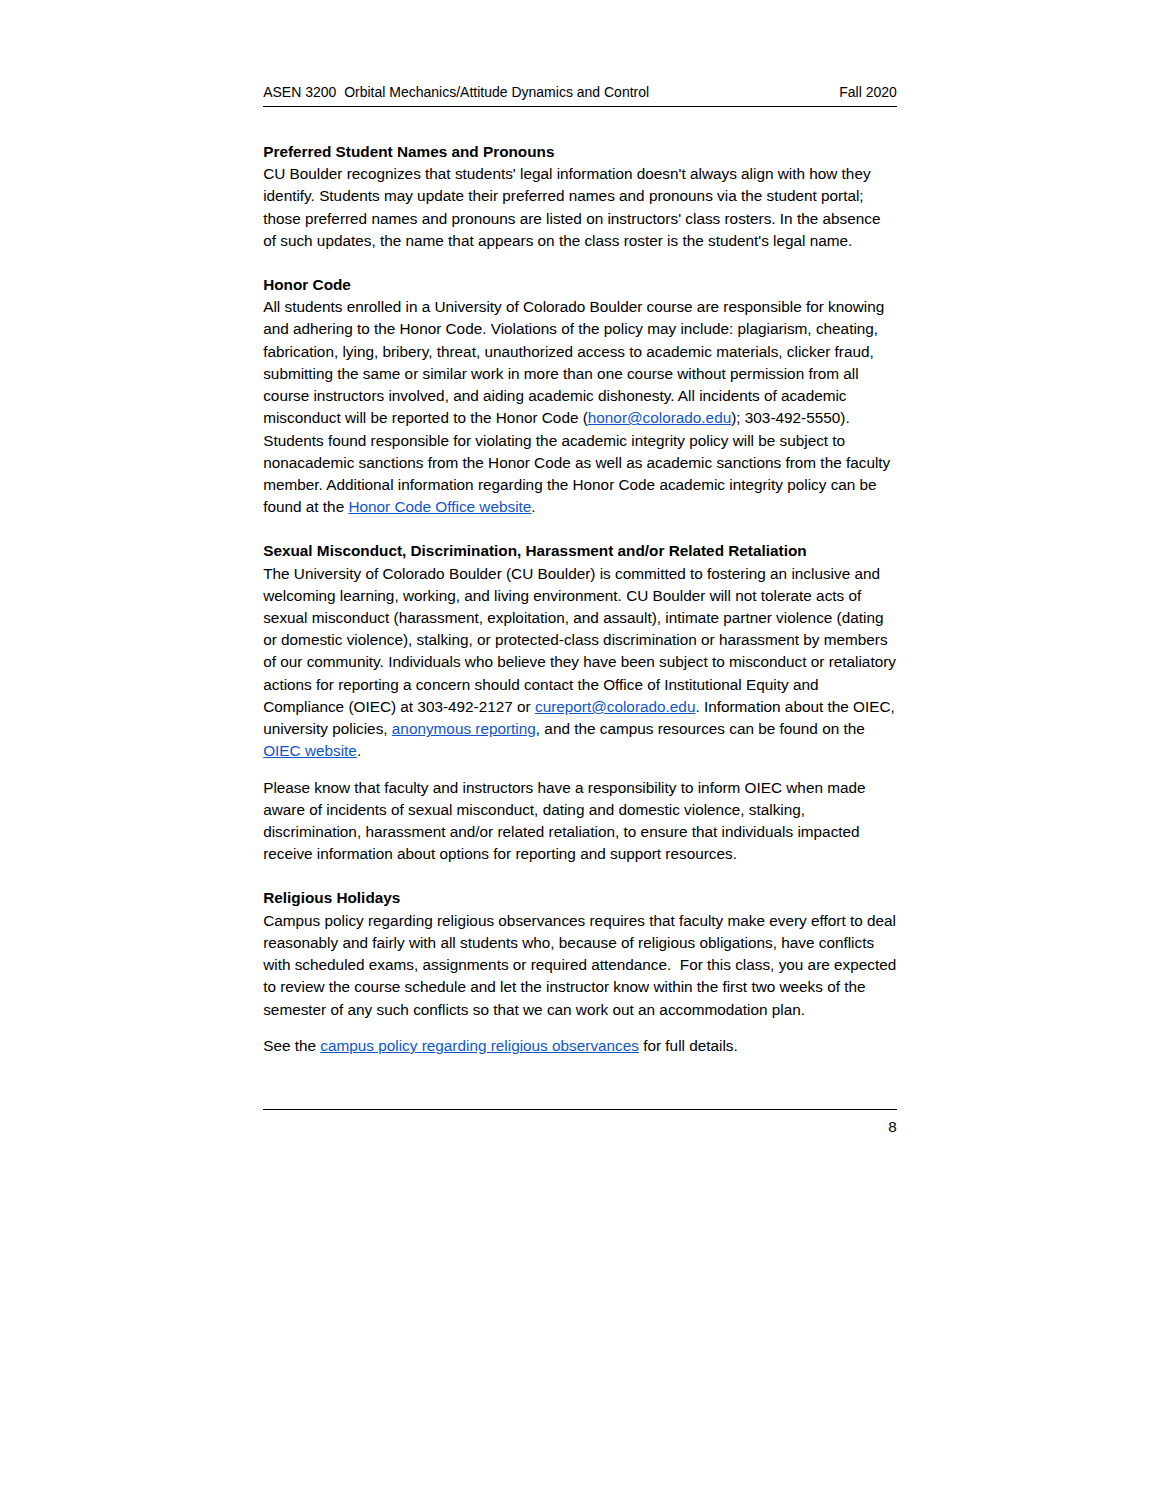ASEN 3200 Orbital Mechanics/Attitude Dynamics and Control Fall 2020
Preferred Student Names and Pronouns
CU Boulder recognizes that students' legal information doesn't always align with how they identify. Students may update their preferred names and pronouns via the student portal; those preferred names and pronouns are listed on instructors' class rosters. In the absence of such updates, the name that appears on the class roster is the student's legal name.
Honor Code
All students enrolled in a University of Colorado Boulder course are responsible for knowing and adhering to the Honor Code. Violations of the policy may include: plagiarism, cheating, fabrication, lying, bribery, threat, unauthorized access to academic materials, clicker fraud, submitting the same or similar work in more than one course without permission from all course instructors involved, and aiding academic dishonesty. All incidents of academic misconduct will be reported to the Honor Code (honor@colorado.edu); 303-492-5550). Students found responsible for violating the academic integrity policy will be subject to nonacademic sanctions from the Honor Code as well as academic sanctions from the faculty member. Additional information regarding the Honor Code academic integrity policy can be found at the Honor Code Office website.
Sexual Misconduct, Discrimination, Harassment and/or Related Retaliation
The University of Colorado Boulder (CU Boulder) is committed to fostering an inclusive and welcoming learning, working, and living environment. CU Boulder will not tolerate acts of sexual misconduct (harassment, exploitation, and assault), intimate partner violence (dating or domestic violence), stalking, or protected-class discrimination or harassment by members of our community. Individuals who believe they have been subject to misconduct or retaliatory actions for reporting a concern should contact the Office of Institutional Equity and Compliance (OIEC) at 303-492-2127 or cureport@colorado.edu. Information about the OIEC, university policies, anonymous reporting, and the campus resources can be found on the OIEC website.
Please know that faculty and instructors have a responsibility to inform OIEC when made aware of incidents of sexual misconduct, dating and domestic violence, stalking, discrimination, harassment and/or related retaliation, to ensure that individuals impacted receive information about options for reporting and support resources.
Religious Holidays
Campus policy regarding religious observances requires that faculty make every effort to deal reasonably and fairly with all students who, because of religious obligations, have conflicts with scheduled exams, assignments or required attendance. For this class, you are expected to review the course schedule and let the instructor know within the first two weeks of the semester of any such conflicts so that we can work out an accommodation plan.
See the campus policy regarding religious observances for full details.
8